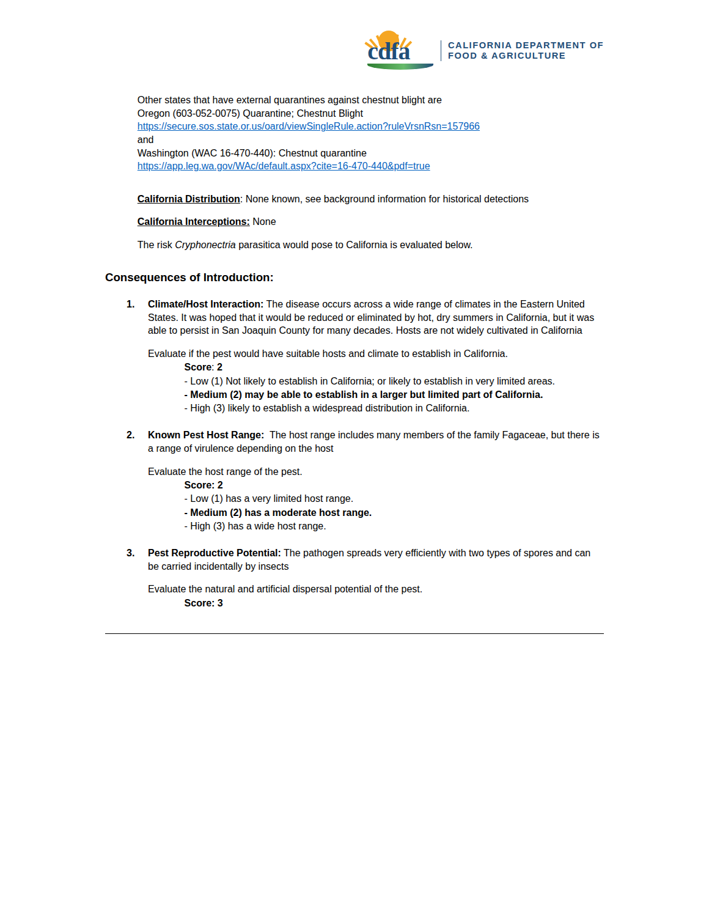cdfa
CALIFORNIA DEPARTMENT OF
FOOD & AGRICULTURE
Other states that have external quarantines against chestnut blight are
Oregon (603-052-0075) Quarantine; Chestnut Blight
https://secure.sos.state.or.us/oard/viewSingleRule.action?ruleVrsnRsn=157966
and
Washington (WAC 16-470-440): Chestnut quarantine
https://app.leg.wa.gov/WAc/default.aspx?cite=16-470-440&pdf=true
California Distribution: None known, see background information for historical detections
California Interceptions: None
The risk Cryphonectria parasitica would pose to California is evaluated below.
Consequences of Introduction:
Climate/Host Interaction: The disease occurs across a wide range of climates in the Eastern United States. It was hoped that it would be reduced or eliminated by hot, dry summers in California, but it was able to persist in San Joaquin County for many decades. Hosts are not widely cultivated in California
Evaluate if the pest would have suitable hosts and climate to establish in California.
Score: 2
- Low (1) Not likely to establish in California; or likely to establish in very limited areas.
- Medium (2) may be able to establish in a larger but limited part of California.
- High (3) likely to establish a widespread distribution in California.
Known Pest Host Range: The host range includes many members of the family Fagaceae, but there is a range of virulence depending on the host
Evaluate the host range of the pest.
Score: 2
- Low (1) has a very limited host range.
- Medium (2) has a moderate host range.
- High (3) has a wide host range.
Pest Reproductive Potential: The pathogen spreads very efficiently with two types of spores and can be carried incidentally by insects
Evaluate the natural and artificial dispersal potential of the pest.
Score: 3